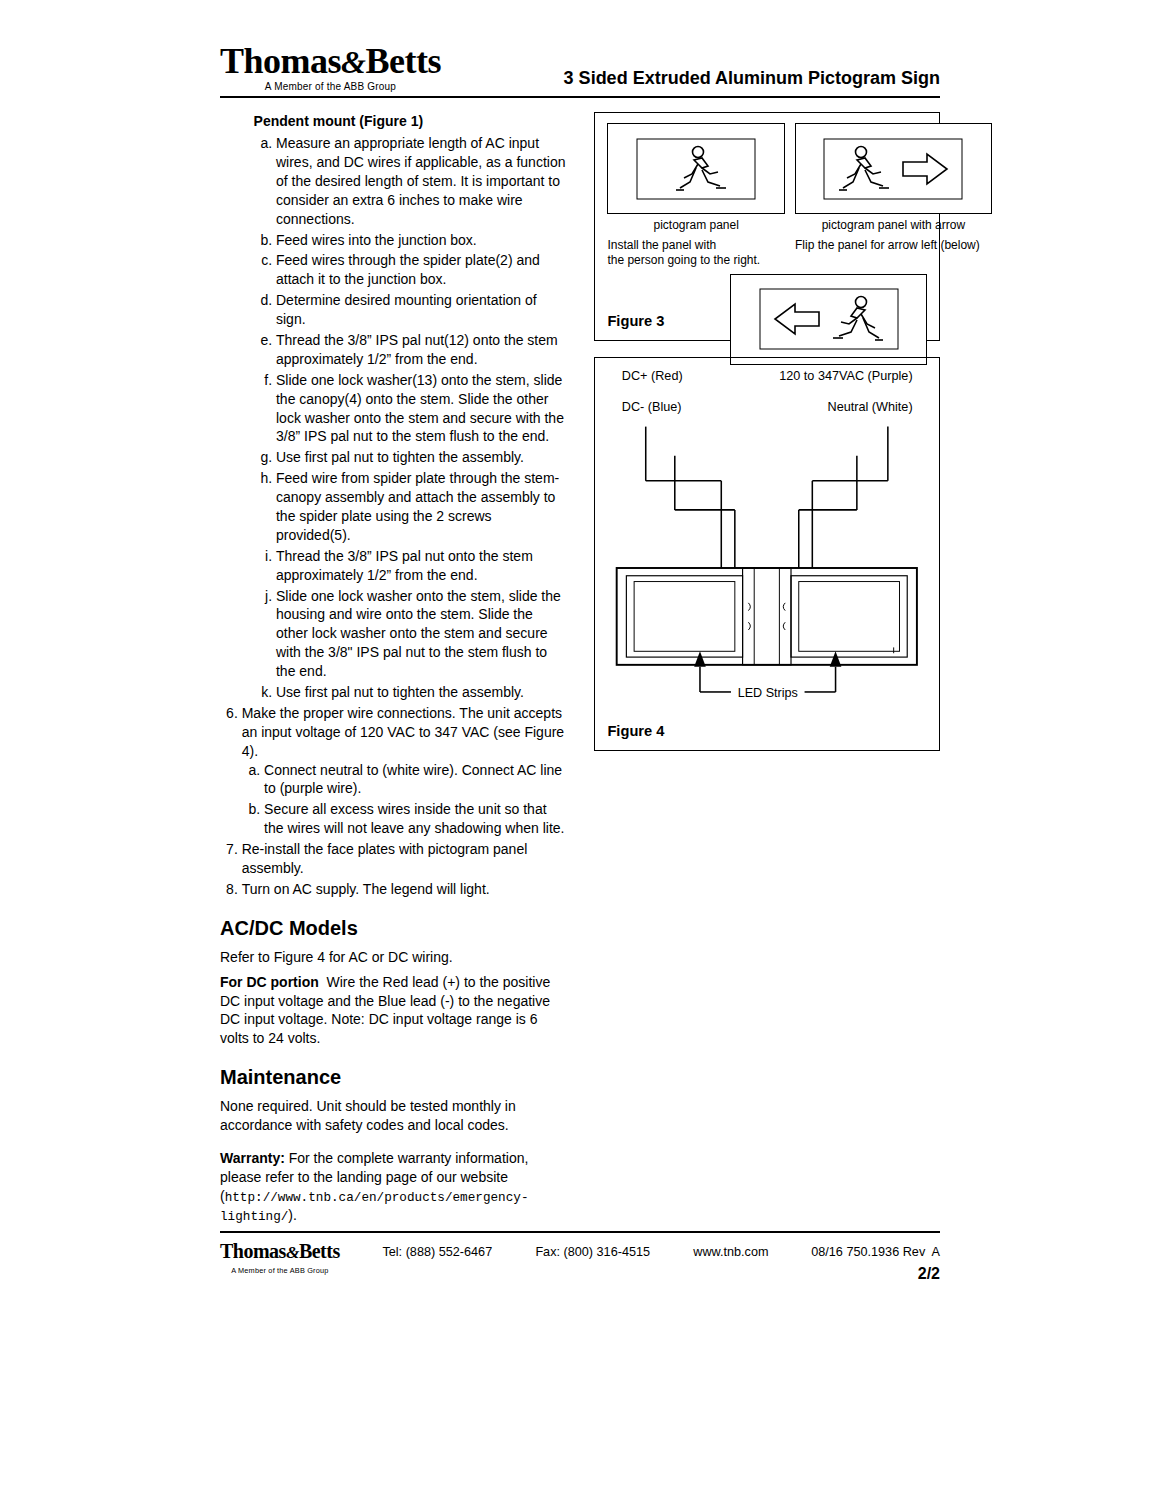Thomas&Betts
A Member of the ABB Group
3 Sided Extruded Aluminum Pictogram Sign
Pendent mount (Figure 1)
Measure an appropriate length of AC input wires, and DC wires if applicable, as a function of the desired length of stem. It is important to consider an extra 6 inches to make wire connections.
Feed wires into the junction box.
Feed wires through the spider plate(2) and attach it to the junction box.
Determine desired mounting orientation of sign.
Thread the 3/8” IPS pal nut(12) onto the stem approximately 1/2” from the end.
Slide one lock washer(13) onto the stem, slide the canopy(4) onto the stem. Slide the other lock washer onto the stem and secure with the 3/8” IPS pal nut to the stem flush to the end.
Use first pal nut to tighten the assembly.
Feed wire from spider plate through the stem-canopy assembly and attach the assembly to the spider plate using the 2 screws provided(5).
Thread the 3/8” IPS pal nut onto the stem approximately 1/2” from the end.
Slide one lock washer onto the stem, slide the housing and wire onto the stem. Slide the other lock washer onto the stem and secure with the 3/8" IPS pal nut to the stem flush to the end.
Use first pal nut to tighten the assembly.
Make the proper wire connections. The unit accepts an input voltage of 120 VAC to 347 VAC (see Figure 4).
Connect neutral to (white wire). Connect AC line to (purple wire).
Secure all excess wires inside the unit so that the wires will not leave any shadowing when lite.
Re-install the face plates with pictogram panel assembly.
Turn on AC supply. The legend will light.
AC/DC Models
Refer to Figure 4 for AC or DC wiring.
For DC portion Wire the Red lead (+) to the positive DC input voltage and the Blue lead (-) to the negative DC input voltage. Note: DC input voltage range is 6 volts to 24 volts.
Maintenance
None required. Unit should be tested monthly in accordance with safety codes and local codes.
Warranty: For the complete warranty information, please refer to the landing page of our website (http://www.tnb.ca/en/products/emergency-lighting/).
pictogram panel
Install the panel with
the person going to the right.
pictogram panel with arrow
Flip the panel for arrow left (below)
Figure 3
DC+ (Red) DC- (Blue)
120 to 347VAC (Purple) Neutral (White)
LED Strips
Figure 4
Thomas&Betts
A Member of the ABB Group
Tel: (888) 552-6467 Fax: (800) 316-4515 www.tnb.com
08/16 750.1936 Rev A
2/2